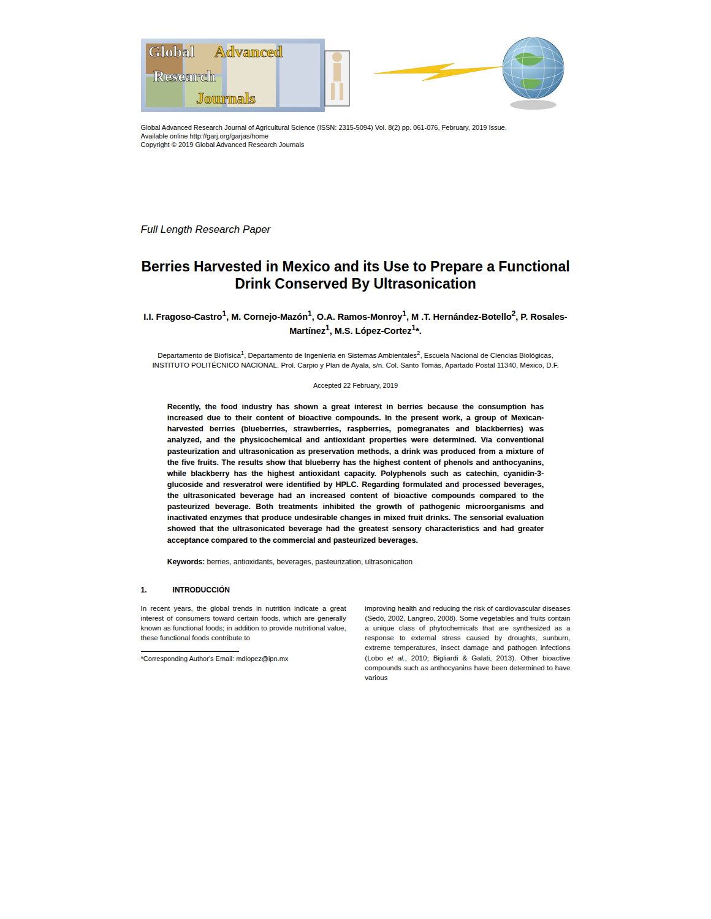Global Advanced Research Journal of Agricultural Science (ISSN: 2315-5094) Vol. 8(2) pp. 061-076, February, 2019 Issue.
Available online http://garj.org/garjas/home
Copyright © 2019 Global Advanced Research Journals
Full Length Research Paper
Berries Harvested in Mexico and its Use to Prepare a Functional Drink Conserved By Ultrasonication
I.I. Fragoso-Castro1, M. Cornejo-Mazón1, O.A. Ramos-Monroy1, M .T. Hernández-Botello2, P. Rosales-Martínez1, M.S. López-Cortez1*.
Departamento de Biofísica1, Departamento de Ingeniería en Sistemas Ambientales2, Escuela Nacional de Ciencias Biológicas, INSTITUTO POLITÉCNICO NACIONAL. Prol. Carpio y Plan de Ayala, s/n. Col. Santo Tomás, Apartado Postal 11340, México, D.F.
Accepted 22 February, 2019
Recently, the food industry has shown a great interest in berries because the consumption has increased due to their content of bioactive compounds. In the present work, a group of Mexican-harvested berries (blueberries, strawberries, raspberries, pomegranates and blackberries) was analyzed, and the physicochemical and antioxidant properties were determined. Via conventional pasteurization and ultrasonication as preservation methods, a drink was produced from a mixture of the five fruits. The results show that blueberry has the highest content of phenols and anthocyanins, while blackberry has the highest antioxidant capacity. Polyphenols such as catechin, cyanidin-3-glucoside and resveratrol were identified by HPLC. Regarding formulated and processed beverages, the ultrasonicated beverage had an increased content of bioactive compounds compared to the pasteurized beverage. Both treatments inhibited the growth of pathogenic microorganisms and inactivated enzymes that produce undesirable changes in mixed fruit drinks. The sensorial evaluation showed that the ultrasonicated beverage had the greatest sensory characteristics and had greater acceptance compared to the commercial and pasteurized beverages.
Keywords: berries, antioxidants, beverages, pasteurization, ultrasonication
1. INTRODUCCIÓN
In recent years, the global trends in nutrition indicate a great interest of consumers toward certain foods, which are generally known as functional foods; in addition to provide nutritional value, these functional foods contribute to
*Corresponding Author's Email: mdlopez@ipn.mx
improving health and reducing the risk of cardiovascular diseases (Sedó, 2002, Langreo, 2008). Some vegetables and fruits contain a unique class of phytochemicals that are synthesized as a response to external stress caused by droughts, sunburn, extreme temperatures, insect damage and pathogen infections (Lobo et al., 2010; Bigliardi & Galati, 2013). Other bioactive compounds such as anthocyanins have been determined to have various